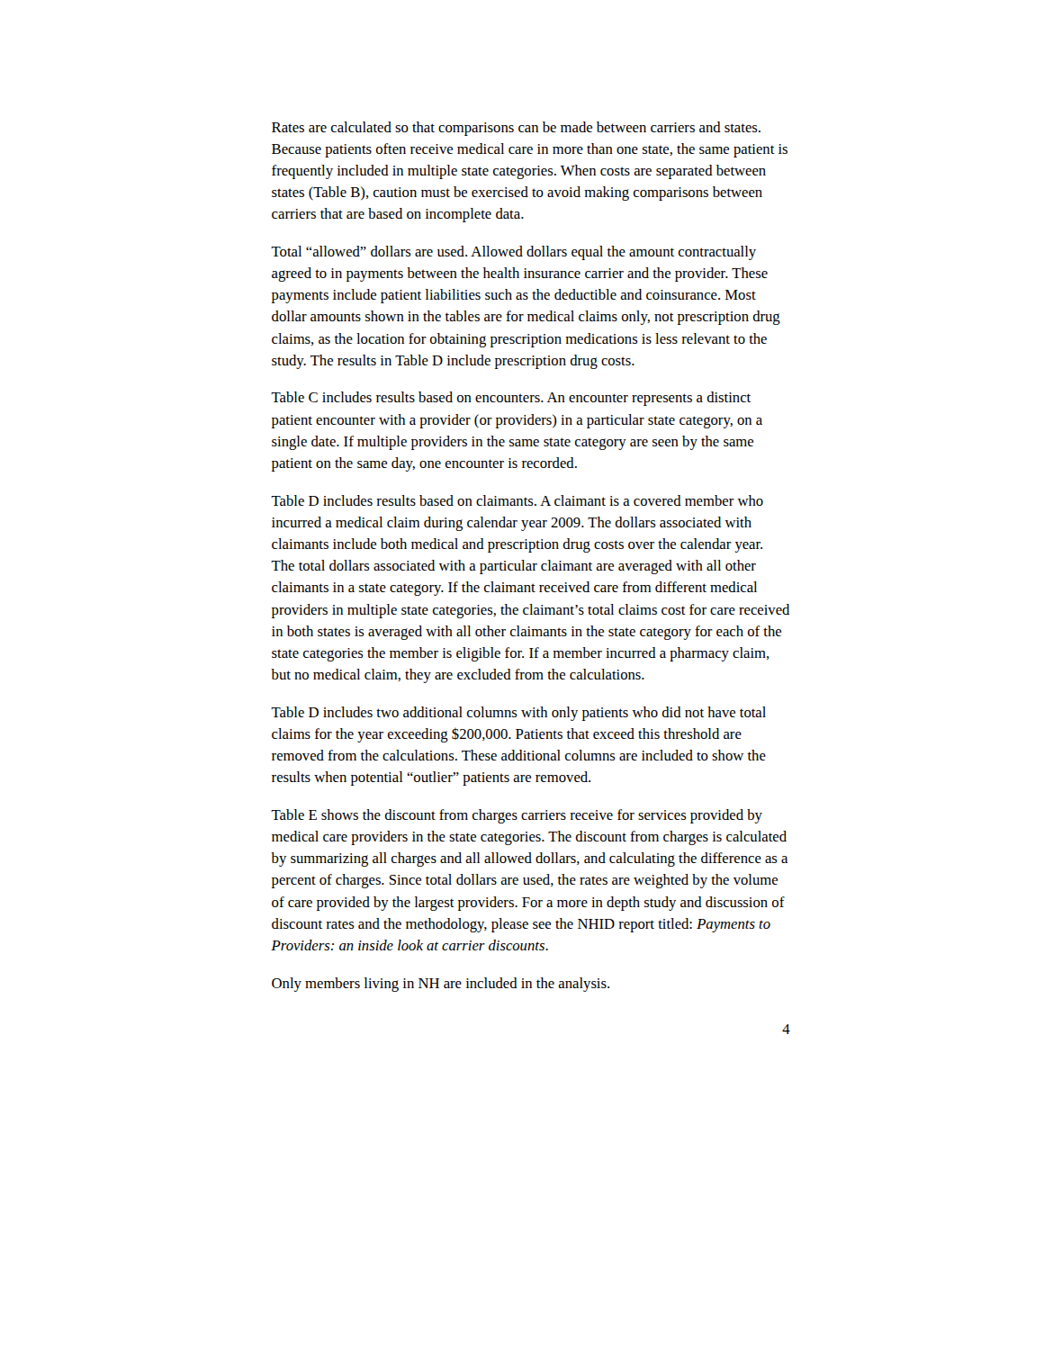Rates are calculated so that comparisons can be made between carriers and states. Because patients often receive medical care in more than one state, the same patient is frequently included in multiple state categories. When costs are separated between states (Table B), caution must be exercised to avoid making comparisons between carriers that are based on incomplete data.
Total “allowed” dollars are used. Allowed dollars equal the amount contractually agreed to in payments between the health insurance carrier and the provider. These payments include patient liabilities such as the deductible and coinsurance. Most dollar amounts shown in the tables are for medical claims only, not prescription drug claims, as the location for obtaining prescription medications is less relevant to the study. The results in Table D include prescription drug costs.
Table C includes results based on encounters. An encounter represents a distinct patient encounter with a provider (or providers) in a particular state category, on a single date. If multiple providers in the same state category are seen by the same patient on the same day, one encounter is recorded.
Table D includes results based on claimants. A claimant is a covered member who incurred a medical claim during calendar year 2009. The dollars associated with claimants include both medical and prescription drug costs over the calendar year. The total dollars associated with a particular claimant are averaged with all other claimants in a state category. If the claimant received care from different medical providers in multiple state categories, the claimant’s total claims cost for care received in both states is averaged with all other claimants in the state category for each of the state categories the member is eligible for. If a member incurred a pharmacy claim, but no medical claim, they are excluded from the calculations.
Table D includes two additional columns with only patients who did not have total claims for the year exceeding $200,000. Patients that exceed this threshold are removed from the calculations. These additional columns are included to show the results when potential “outlier” patients are removed.
Table E shows the discount from charges carriers receive for services provided by medical care providers in the state categories. The discount from charges is calculated by summarizing all charges and all allowed dollars, and calculating the difference as a percent of charges. Since total dollars are used, the rates are weighted by the volume of care provided by the largest providers. For a more in depth study and discussion of discount rates and the methodology, please see the NHID report titled: Payments to Providers: an inside look at carrier discounts.
Only members living in NH are included in the analysis.
4